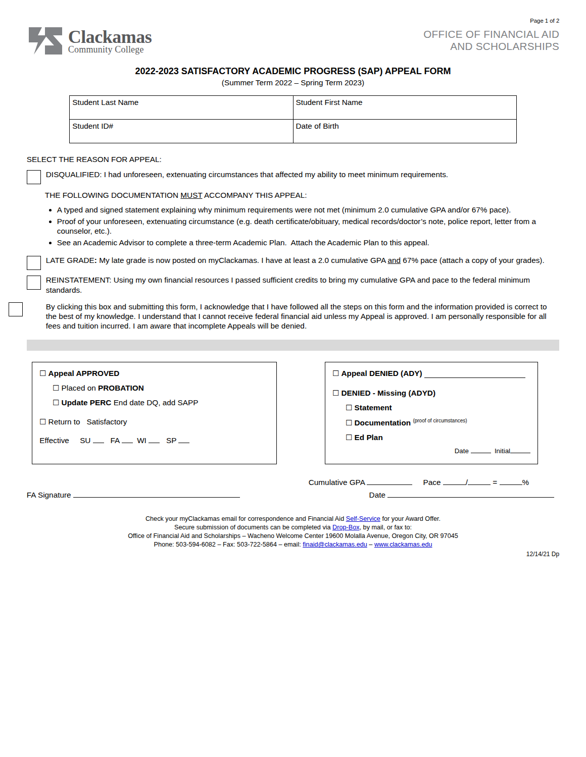Page 1 of 2
Clackamas
Community College
OFFICE OF FINANCIAL AID
AND SCHOLARSHIPS
2022-2023 SATISFACTORY ACADEMIC PROGRESS (SAP) APPEAL FORM
(Summer Term 2022 – Spring Term 2023)
| Student Last Name | Student First Name |
| Student ID# | Date of Birth |
SELECT THE REASON FOR APPEAL:
DISQUALIFIED: I had unforeseen, extenuating circumstances that affected my ability to meet minimum requirements.
THE FOLLOWING DOCUMENTATION MUST ACCOMPANY THIS APPEAL:
A typed and signed statement explaining why minimum requirements were not met (minimum 2.0 cumulative GPA and/or 67% pace).
Proof of your unforeseen, extenuating circumstance (e.g. death certificate/obituary, medical records/doctor’s note, police report, letter from a counselor, etc.).
See an Academic Advisor to complete a three-term Academic Plan. Attach the Academic Plan to this appeal.
LATE GRADE: My late grade is now posted on myClackamas. I have at least a 2.0 cumulative GPA and 67% pace (attach a copy of your grades).
REINSTATEMENT: Using my own financial resources I passed sufficient credits to bring my cumulative GPA and pace to the federal minimum standards.
By clicking this box and submitting this form, I acknowledge that I have followed all the steps on this form and the information provided is correct to the best of my knowledge. I understand that I cannot receive federal financial aid unless my Appeal is approved. I am personally responsible for all fees and tuition incurred. I am aware that incomplete Appeals will be denied.
☐ Appeal APPROVED
☐ Placed on PROBATION
☐ Update PERC End date DQ, add SAPP
☐ Return to Satisfactory
Effective SU FA WI SP
☐ Appeal DENIED (ADY)
☐ DENIED - Missing (ADYD)
☐ Statement
☐ Documentation (proof of circumstances)
☐ Ed Plan
Date Initial
Cumulative GPA Pace / = %
FA Signature
Date
Check your myClackamas email for correspondence and Financial Aid Self-Service for your Award Offer.
Secure submission of documents can be completed via Drop-Box, by mail, or fax to:
Office of Financial Aid and Scholarships – Wacheno Welcome Center 19600 Molalla Avenue, Oregon City, OR 97045
Phone: 503-594-6082 – Fax: 503-722-5864 – email: finaid@clackamas.edu – www.clackamas.edu
12/14/21 Dp